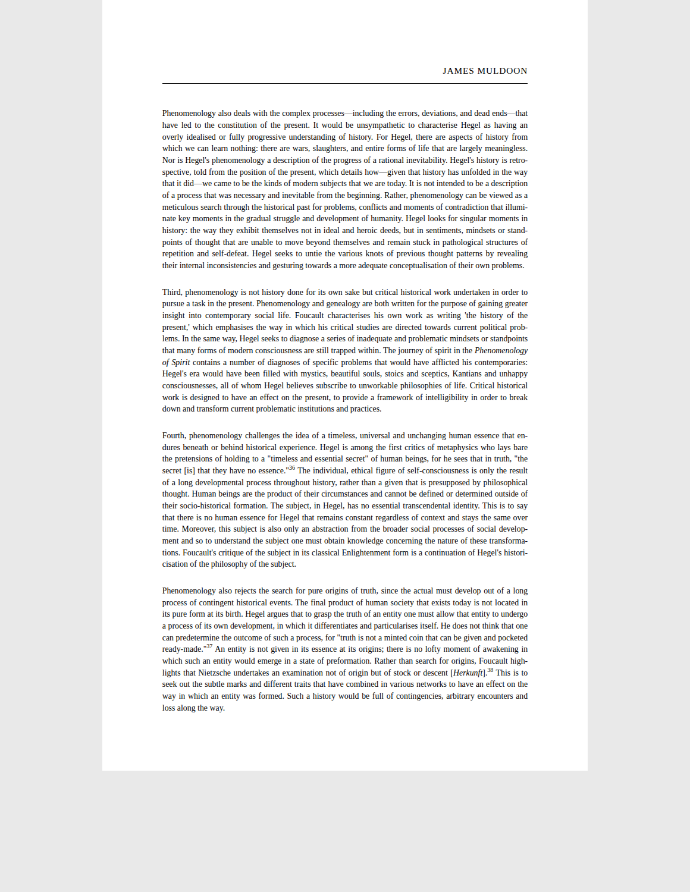JAMES MULDOON
Phenomenology also deals with the complex processes—including the errors, deviations, and dead ends—that have led to the constitution of the present. It would be unsympathetic to characterise Hegel as having an overly idealised or fully progressive understanding of history. For Hegel, there are aspects of history from which we can learn nothing: there are wars, slaughters, and entire forms of life that are largely meaningless. Nor is Hegel's phenomenology a description of the progress of a rational inevitability. Hegel's history is retrospective, told from the position of the present, which details how—given that history has unfolded in the way that it did—we came to be the kinds of modern subjects that we are today. It is not intended to be a description of a process that was necessary and inevitable from the beginning. Rather, phenomenology can be viewed as a meticulous search through the historical past for problems, conflicts and moments of contradiction that illuminate key moments in the gradual struggle and development of humanity. Hegel looks for singular moments in history: the way they exhibit themselves not in ideal and heroic deeds, but in sentiments, mindsets or standpoints of thought that are unable to move beyond themselves and remain stuck in pathological structures of repetition and self-defeat. Hegel seeks to untie the various knots of previous thought patterns by revealing their internal inconsistencies and gesturing towards a more adequate conceptualisation of their own problems.
Third, phenomenology is not history done for its own sake but critical historical work undertaken in order to pursue a task in the present. Phenomenology and genealogy are both written for the purpose of gaining greater insight into contemporary social life. Foucault characterises his own work as writing 'the history of the present,' which emphasises the way in which his critical studies are directed towards current political problems. In the same way, Hegel seeks to diagnose a series of inadequate and problematic mindsets or standpoints that many forms of modern consciousness are still trapped within. The journey of spirit in the Phenomenology of Spirit contains a number of diagnoses of specific problems that would have afflicted his contemporaries: Hegel's era would have been filled with mystics, beautiful souls, stoics and sceptics, Kantians and unhappy consciousnesses, all of whom Hegel believes subscribe to unworkable philosophies of life. Critical historical work is designed to have an effect on the present, to provide a framework of intelligibility in order to break down and transform current problematic institutions and practices.
Fourth, phenomenology challenges the idea of a timeless, universal and unchanging human essence that endures beneath or behind historical experience. Hegel is among the first critics of metaphysics who lays bare the pretensions of holding to a "timeless and essential secret" of human beings, for he sees that in truth, "the secret [is] that they have no essence."36 The individual, ethical figure of self-consciousness is only the result of a long developmental process throughout history, rather than a given that is presupposed by philosophical thought. Human beings are the product of their circumstances and cannot be defined or determined outside of their socio-historical formation. The subject, in Hegel, has no essential transcendental identity. This is to say that there is no human essence for Hegel that remains constant regardless of context and stays the same over time. Moreover, this subject is also only an abstraction from the broader social processes of social development and so to understand the subject one must obtain knowledge concerning the nature of these transformations. Foucault's critique of the subject in its classical Enlightenment form is a continuation of Hegel's historicisation of the philosophy of the subject.
Phenomenology also rejects the search for pure origins of truth, since the actual must develop out of a long process of contingent historical events. The final product of human society that exists today is not located in its pure form at its birth. Hegel argues that to grasp the truth of an entity one must allow that entity to undergo a process of its own development, in which it differentiates and particularises itself. He does not think that one can predetermine the outcome of such a process, for "truth is not a minted coin that can be given and pocketed ready-made."37 An entity is not given in its essence at its origins; there is no lofty moment of awakening in which such an entity would emerge in a state of preformation. Rather than search for origins, Foucault highlights that Nietzsche undertakes an examination not of origin but of stock or descent [Herkunft].38 This is to seek out the subtle marks and different traits that have combined in various networks to have an effect on the way in which an entity was formed. Such a history would be full of contingencies, arbitrary encounters and loss along the way.